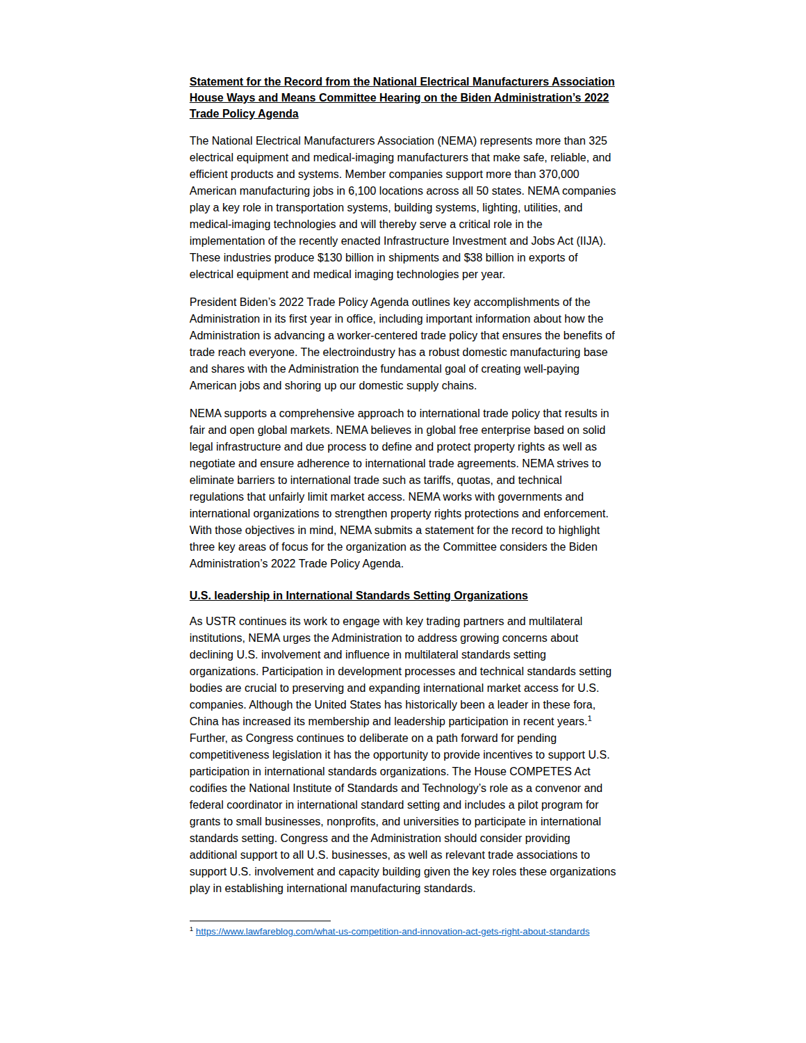Statement for the Record from the National Electrical Manufacturers Association House Ways and Means Committee Hearing on the Biden Administration’s 2022 Trade Policy Agenda
The National Electrical Manufacturers Association (NEMA) represents more than 325 electrical equipment and medical-imaging manufacturers that make safe, reliable, and efficient products and systems. Member companies support more than 370,000 American manufacturing jobs in 6,100 locations across all 50 states. NEMA companies play a key role in transportation systems, building systems, lighting, utilities, and medical-imaging technologies and will thereby serve a critical role in the implementation of the recently enacted Infrastructure Investment and Jobs Act (IIJA). These industries produce $130 billion in shipments and $38 billion in exports of electrical equipment and medical imaging technologies per year.
President Biden’s 2022 Trade Policy Agenda outlines key accomplishments of the Administration in its first year in office, including important information about how the Administration is advancing a worker-centered trade policy that ensures the benefits of trade reach everyone. The electroindustry has a robust domestic manufacturing base and shares with the Administration the fundamental goal of creating well-paying American jobs and shoring up our domestic supply chains.
NEMA supports a comprehensive approach to international trade policy that results in fair and open global markets. NEMA believes in global free enterprise based on solid legal infrastructure and due process to define and protect property rights as well as negotiate and ensure adherence to international trade agreements. NEMA strives to eliminate barriers to international trade such as tariffs, quotas, and technical regulations that unfairly limit market access. NEMA works with governments and international organizations to strengthen property rights protections and enforcement. With those objectives in mind, NEMA submits a statement for the record to highlight three key areas of focus for the organization as the Committee considers the Biden Administration’s 2022 Trade Policy Agenda.
U.S. leadership in International Standards Setting Organizations
As USTR continues its work to engage with key trading partners and multilateral institutions, NEMA urges the Administration to address growing concerns about declining U.S. involvement and influence in multilateral standards setting organizations. Participation in development processes and technical standards setting bodies are crucial to preserving and expanding international market access for U.S. companies. Although the United States has historically been a leader in these fora, China has increased its membership and leadership participation in recent years.1 Further, as Congress continues to deliberate on a path forward for pending competitiveness legislation it has the opportunity to provide incentives to support U.S. participation in international standards organizations. The House COMPETES Act codifies the National Institute of Standards and Technology’s role as a convenor and federal coordinator in international standard setting and includes a pilot program for grants to small businesses, nonprofits, and universities to participate in international standards setting. Congress and the Administration should consider providing additional support to all U.S. businesses, as well as relevant trade associations to support U.S. involvement and capacity building given the key roles these organizations play in establishing international manufacturing standards.
1 https://www.lawfareblog.com/what-us-competition-and-innovation-act-gets-right-about-standards